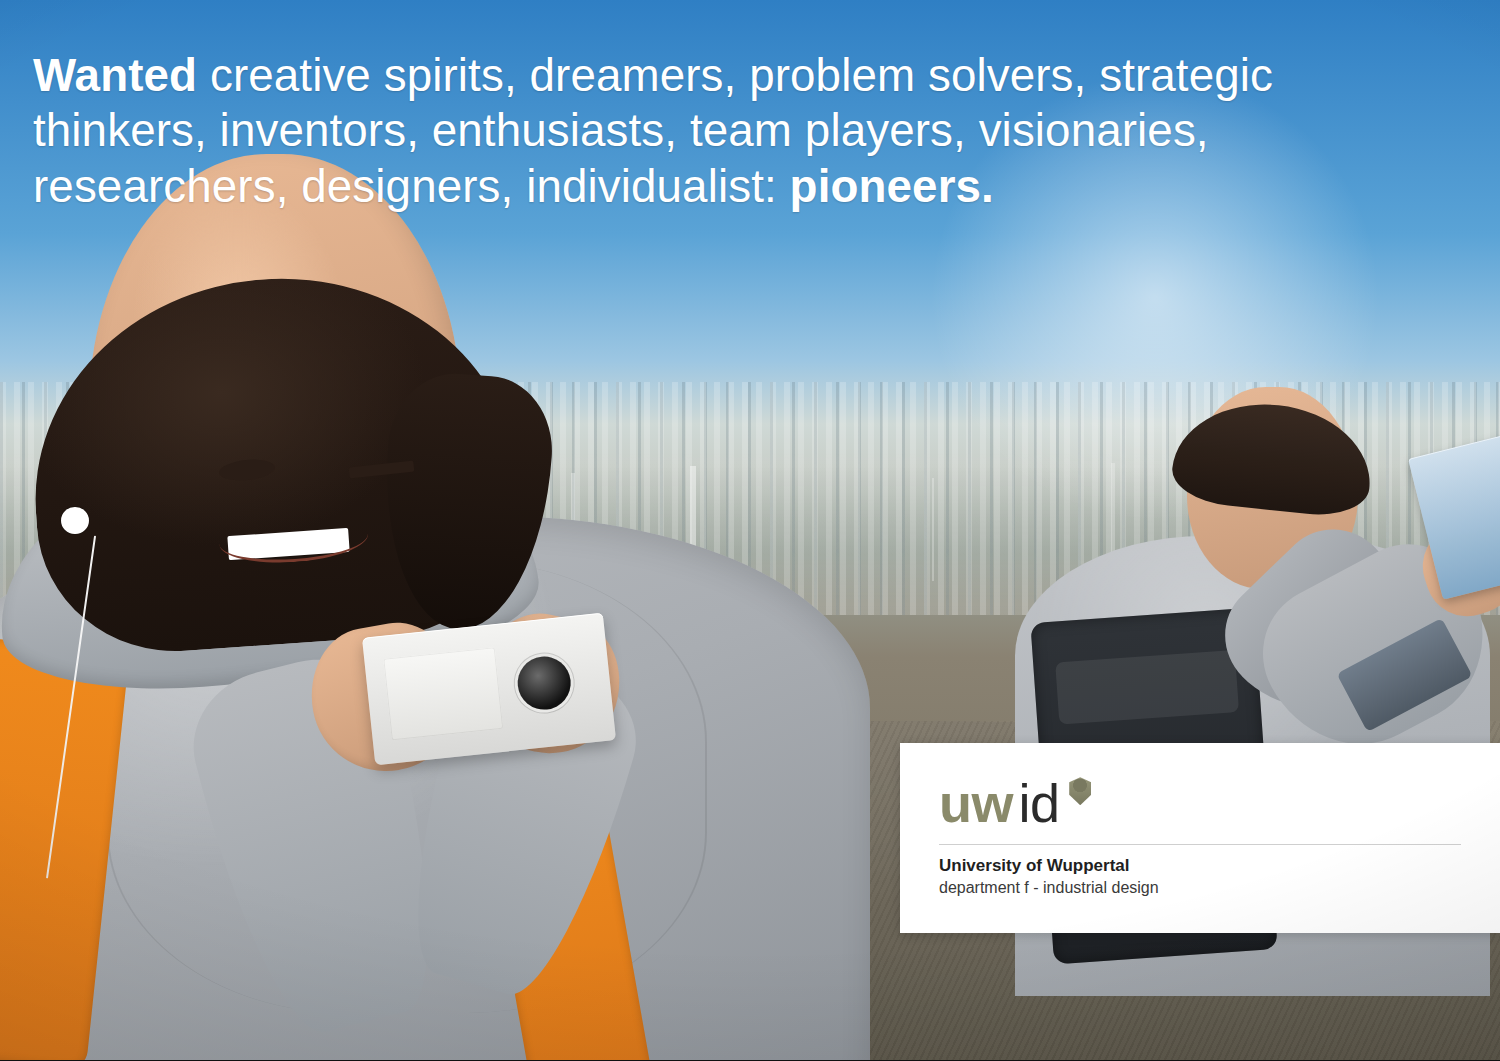Wanted creative spirits, dreamers, problem solvers, strategic thinkers, inventors, enthusiasts, team players, visionaries, researchers, designers, individualist: pioneers.
uw id
University of Wuppertal
department f - industrial design